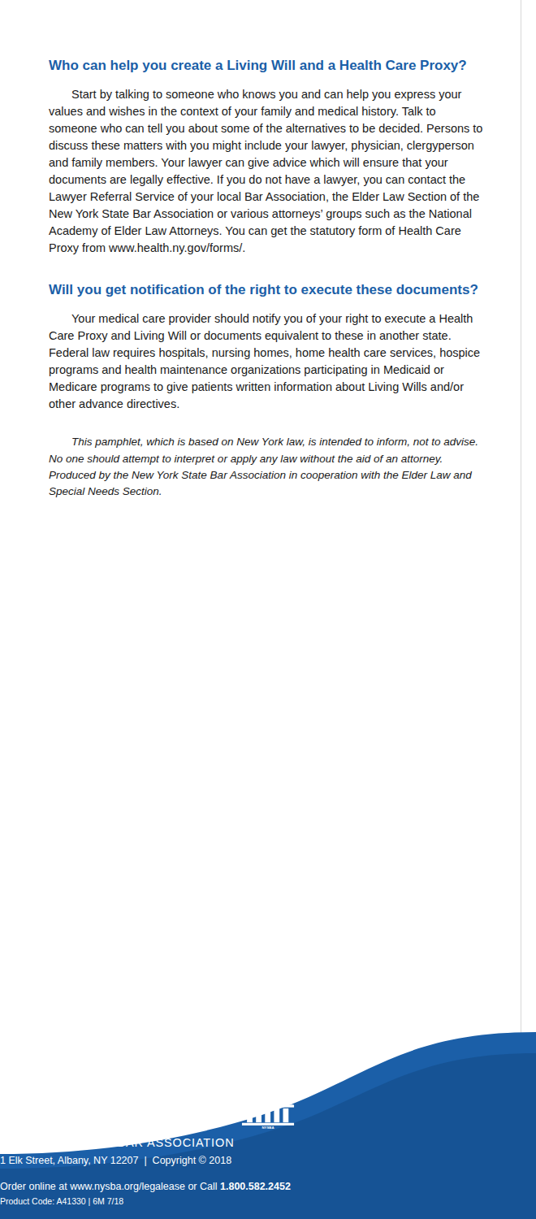Who can help you create a Living Will and a Health Care Proxy?
Start by talking to someone who knows you and can help you express your values and wishes in the context of your family and medical history. Talk to someone who can tell you about some of the alternatives to be decided. Persons to discuss these matters with you might include your lawyer, physician, clergyperson and family members. Your lawyer can give advice which will ensure that your documents are legally effective. If you do not have a lawyer, you can contact the Lawyer Referral Service of your local Bar Association, the Elder Law Section of the New York State Bar Association or various attorneys’ groups such as the National Academy of Elder Law Attorneys. You can get the statutory form of Health Care Proxy from www.health.ny.gov/forms/.
Will you get notification of the right to execute these documents?
Your medical care provider should notify you of your right to execute a Health Care Proxy and Living Will or documents equivalent to these in another state. Federal law requires hospitals, nursing homes, home health care services, hospice programs and health maintenance organizations participating in Medicaid or Medicare programs to give patients written information about Living Wills and/or other advance directives.
This pamphlet, which is based on New York law, is intended to inform, not to advise. No one should attempt to interpret or apply any law without the aid of an attorney. Produced by the New York State Bar Association in cooperation with the Elder Law and Special Needs Section.
NYSBA
NEW YORK STATE BAR ASSOCIATION
1 Elk Street, Albany, NY 12207 | Copyright © 2018
Order online at www.nysba.org/legalease or Call 1.800.582.2452
Product Code: A41330 | 6M 7/18